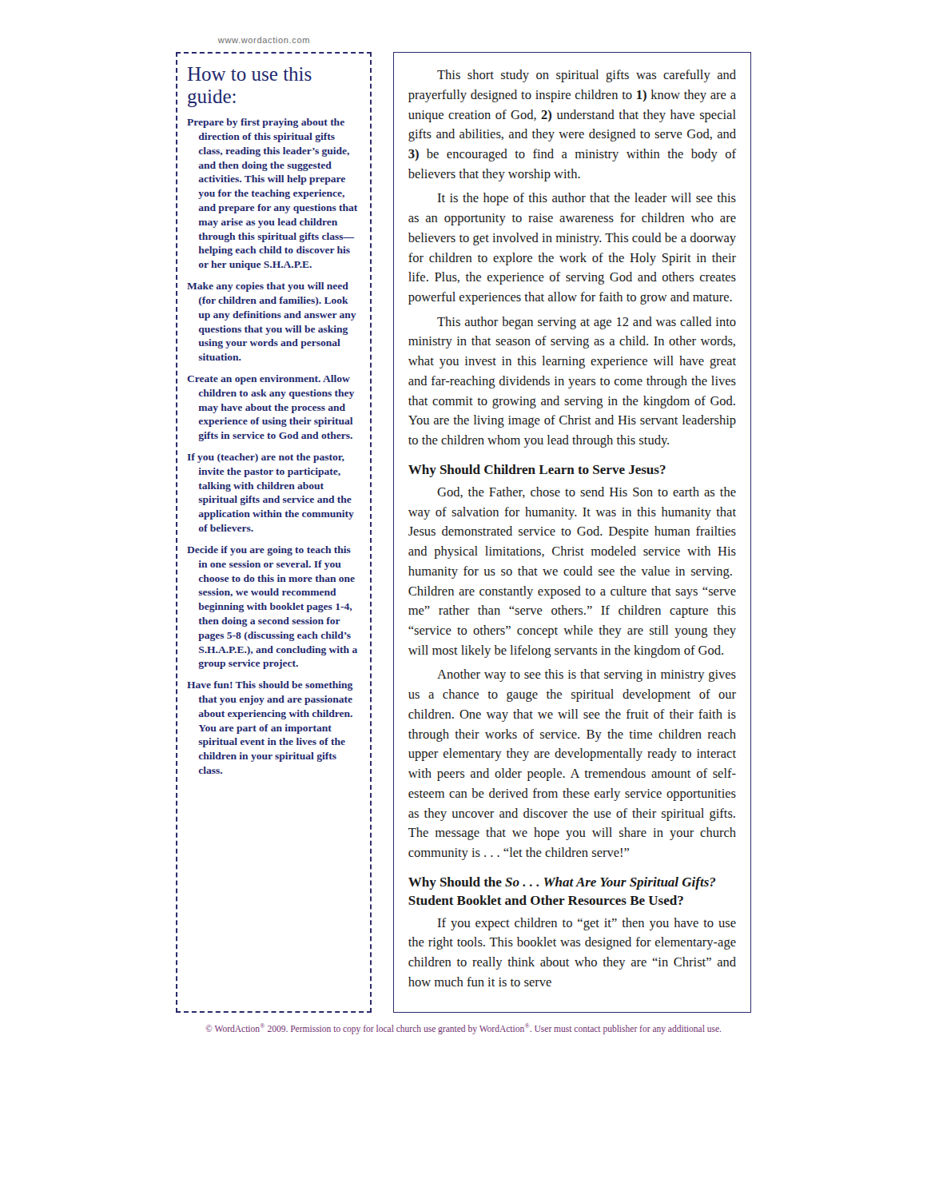www.wordaction.com
How to use this guide:
Prepare by first praying about the direction of this spiritual gifts class, reading this leader’s guide, and then doing the suggested activities. This will help prepare you for the teaching experience, and prepare for any questions that may arise as you lead children through this spiritual gifts class—helping each child to discover his or her unique S.H.A.P.E.
Make any copies that you will need (for children and families). Look up any definitions and answer any questions that you will be asking using your words and personal situation.
Create an open environment. Allow children to ask any questions they may have about the process and experience of using their spiritual gifts in service to God and others.
If you (teacher) are not the pastor, invite the pastor to participate, talking with children about spiritual gifts and service and the application within the community of believers.
Decide if you are going to teach this in one session or several. If you choose to do this in more than one session, we would recommend beginning with booklet pages 1-4, then doing a second session for pages 5-8 (discussing each child’s S.H.A.P.E.), and concluding with a group service project.
Have fun! This should be something that you enjoy and are passionate about experiencing with children. You are part of an important spiritual event in the lives of the children in your spiritual gifts class.
This short study on spiritual gifts was carefully and prayerfully designed to inspire children to 1) know they are a unique creation of God, 2) understand that they have special gifts and abilities, and they were designed to serve God, and 3) be encouraged to find a ministry within the body of believers that they worship with.
It is the hope of this author that the leader will see this as an opportunity to raise awareness for children who are believers to get involved in ministry. This could be a doorway for children to explore the work of the Holy Spirit in their life. Plus, the experience of serving God and others creates powerful experiences that allow for faith to grow and mature.
This author began serving at age 12 and was called into ministry in that season of serving as a child. In other words, what you invest in this learning experience will have great and far-reaching dividends in years to come through the lives that commit to growing and serving in the kingdom of God. You are the living image of Christ and His servant leadership to the children whom you lead through this study.
Why Should Children Learn to Serve Jesus?
God, the Father, chose to send His Son to earth as the way of salvation for humanity. It was in this humanity that Jesus demonstrated service to God. Despite human frailties and physical limitations, Christ modeled service with His humanity for us so that we could see the value in serving. Children are constantly exposed to a culture that says “serve me” rather than “serve others.” If children capture this “service to others” concept while they are still young they will most likely be lifelong servants in the kingdom of God.
Another way to see this is that serving in ministry gives us a chance to gauge the spiritual development of our children. One way that we will see the fruit of their faith is through their works of service. By the time children reach upper elementary they are developmentally ready to interact with peers and older people. A tremendous amount of self-esteem can be derived from these early service opportunities as they uncover and discover the use of their spiritual gifts. The message that we hope you will share in your church community is . . . “let the children serve!”
Why Should the So . . . What Are Your Spiritual Gifts? Student Booklet and Other Resources Be Used?
If you expect children to “get it” then you have to use the right tools. This booklet was designed for elementary-age children to really think about who they are “in Christ” and how much fun it is to serve
© WordAction® 2009. Permission to copy for local church use granted by WordAction®. User must contact publisher for any additional use.